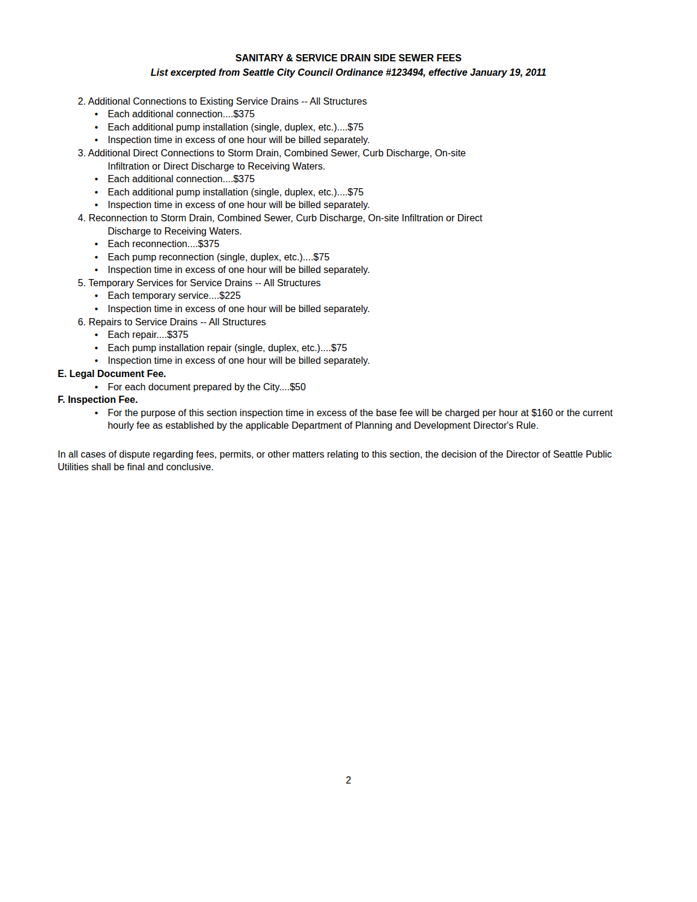SANITARY & SERVICE DRAIN SIDE SEWER FEES
List excerpted from Seattle City Council Ordinance #123494, effective January 19, 2011
2. Additional Connections to Existing Service Drains -- All Structures
Each additional connection....$375
Each additional pump installation (single, duplex, etc.)....$75
Inspection time in excess of one hour will be billed separately.
3. Additional Direct Connections to Storm Drain, Combined Sewer, Curb Discharge, On-siteInfiltration or Direct Discharge to Receiving Waters.
Each additional connection....$375
Each additional pump installation (single, duplex, etc.)....$75
Inspection time in excess of one hour will be billed separately.
4. Reconnection to Storm Drain, Combined Sewer, Curb Discharge, On-site Infiltration or DirectDischarge to Receiving Waters.
Each reconnection....$375
Each pump reconnection (single, duplex, etc.)....$75
Inspection time in excess of one hour will be billed separately.
5. Temporary Services for Service Drains -- All Structures
Each temporary service....$225
Inspection time in excess of one hour will be billed separately.
6. Repairs to Service Drains -- All Structures
Each repair....$375
Each pump installation repair (single, duplex, etc.)....$75
Inspection time in excess of one hour will be billed separately.
E. Legal Document Fee.
For each document prepared by the City....$50
F. Inspection Fee.
For the purpose of this section inspection time in excess of the base fee will be charged per hour at $160 or the current hourly fee as established by the applicable Department of Planning and Development Director's Rule.
In all cases of dispute regarding fees, permits, or other matters relating to this section, the decision of the Director of Seattle Public Utilities shall be final and conclusive.
2